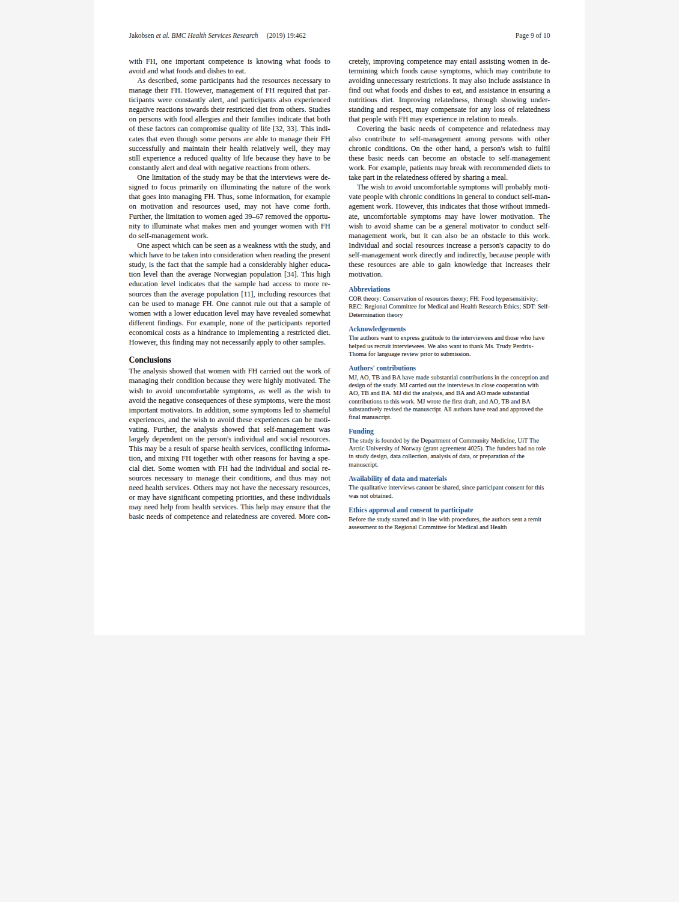Jakobsen et al. BMC Health Services Research (2019) 19:462
Page 9 of 10
with FH, one important competence is knowing what foods to avoid and what foods and dishes to eat.
As described, some participants had the resources necessary to manage their FH. However, management of FH required that participants were constantly alert, and participants also experienced negative reactions towards their restricted diet from others. Studies on persons with food allergies and their families indicate that both of these factors can compromise quality of life [32, 33]. This indicates that even though some persons are able to manage their FH successfully and maintain their health relatively well, they may still experience a reduced quality of life because they have to be constantly alert and deal with negative reactions from others.
One limitation of the study may be that the interviews were designed to focus primarily on illuminating the nature of the work that goes into managing FH. Thus, some information, for example on motivation and resources used, may not have come forth. Further, the limitation to women aged 39–67 removed the opportunity to illuminate what makes men and younger women with FH do self-management work.
One aspect which can be seen as a weakness with the study, and which have to be taken into consideration when reading the present study, is the fact that the sample had a considerably higher education level than the average Norwegian population [34]. This high education level indicates that the sample had access to more resources than the average population [11], including resources that can be used to manage FH. One cannot rule out that a sample of women with a lower education level may have revealed somewhat different findings. For example, none of the participants reported economical costs as a hindrance to implementing a restricted diet. However, this finding may not necessarily apply to other samples.
Conclusions
The analysis showed that women with FH carried out the work of managing their condition because they were highly motivated. The wish to avoid uncomfortable symptoms, as well as the wish to avoid the negative consequences of these symptoms, were the most important motivators. In addition, some symptoms led to shameful experiences, and the wish to avoid these experiences can be motivating. Further, the analysis showed that self-management was largely dependent on the person's individual and social resources. This may be a result of sparse health services, conflicting information, and mixing FH together with other reasons for having a special diet. Some women with FH had the individual and social resources necessary to manage their conditions, and thus may not need health services. Others may not have the necessary resources, or may have significant competing priorities, and these individuals may need help from health services. This help may ensure that the basic needs of competence and relatedness are covered. More concretely, improving competence may entail assisting women in determining which foods cause symptoms, which may contribute to avoiding unnecessary restrictions. It may also include assistance in find out what foods and dishes to eat, and assistance in ensuring a nutritious diet. Improving relatedness, through showing understanding and respect, may compensate for any loss of relatedness that people with FH may experience in relation to meals.
Covering the basic needs of competence and relatedness may also contribute to self-management among persons with other chronic conditions. On the other hand, a person's wish to fulfil these basic needs can become an obstacle to self-management work. For example, patients may break with recommended diets to take part in the relatedness offered by sharing a meal.
The wish to avoid uncomfortable symptoms will probably motivate people with chronic conditions in general to conduct self-management work. However, this indicates that those without immediate, uncomfortable symptoms may have lower motivation. The wish to avoid shame can be a general motivator to conduct self-management work, but it can also be an obstacle to this work. Individual and social resources increase a person's capacity to do self-management work directly and indirectly, because people with these resources are able to gain knowledge that increases their motivation.
Abbreviations
COR theory: Conservation of resources theory; FH: Food hypersensitivity; REC: Regional Committee for Medical and Health Research Ethics; SDT: Self-Determination theory
Acknowledgements
The authors want to express gratitude to the interviewees and those who have helped us recruit interviewees. We also want to thank Ms. Trudy Perdrix-Thoma for language review prior to submission.
Authors' contributions
MJ, AO, TB and BA have made substantial contributions in the conception and design of the study. MJ carried out the interviews in close cooperation with AO, TB and BA. MJ did the analysis, and BA and AO made substantial contributions to this work. MJ wrote the first draft, and AO, TB and BA substantively revised the manuscript. All authors have read and approved the final manuscript.
Funding
The study is founded by the Department of Community Medicine, UiT The Arctic University of Norway (grant agreement 4025). The funders had no role in study design, data collection, analysis of data, or preparation of the manuscript.
Availability of data and materials
The qualitative interviews cannot be shared, since participant consent for this was not obtained.
Ethics approval and consent to participate
Before the study started and in line with procedures, the authors sent a remit assessment to the Regional Committee for Medical and Health